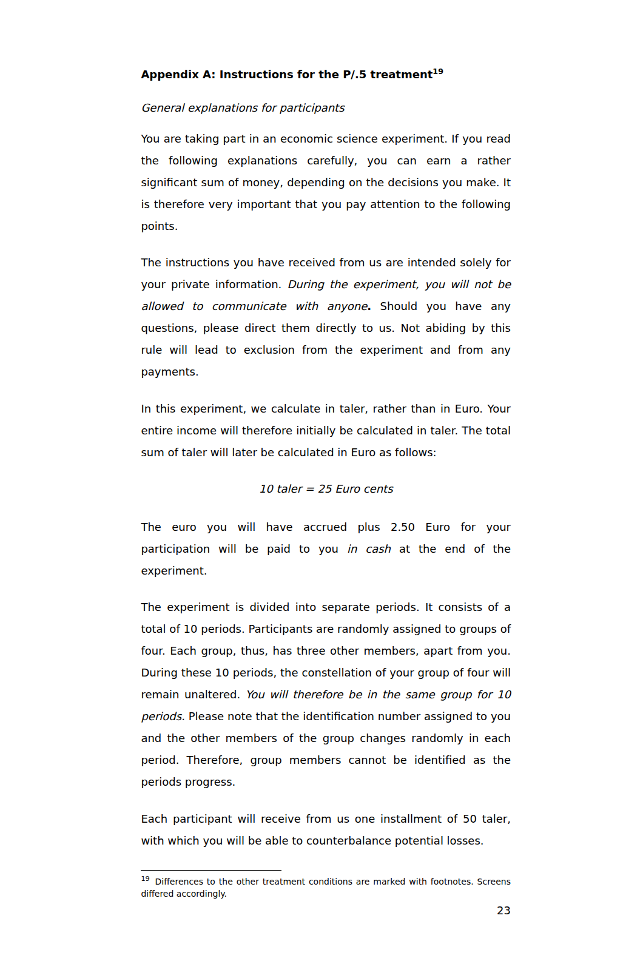Appendix A: Instructions for the P/.5 treatment19
General explanations for participants
You are taking part in an economic science experiment. If you read the following explanations carefully, you can earn a rather significant sum of money, depending on the decisions you make. It is therefore very important that you pay attention to the following points.
The instructions you have received from us are intended solely for your private information. During the experiment, you will not be allowed to communicate with anyone. Should you have any questions, please direct them directly to us. Not abiding by this rule will lead to exclusion from the experiment and from any payments.
In this experiment, we calculate in taler, rather than in Euro. Your entire income will therefore initially be calculated in taler. The total sum of taler will later be calculated in Euro as follows:
10 taler = 25 Euro cents
The euro you will have accrued plus 2.50 Euro for your participation will be paid to you in cash at the end of the experiment.
The experiment is divided into separate periods. It consists of a total of 10 periods. Participants are randomly assigned to groups of four. Each group, thus, has three other members, apart from you. During these 10 periods, the constellation of your group of four will remain unaltered. You will therefore be in the same group for 10 periods. Please note that the identification number assigned to you and the other members of the group changes randomly in each period. Therefore, group members cannot be identified as the periods progress.
Each participant will receive from us one installment of 50 taler, with which you will be able to counterbalance potential losses.
19 Differences to the other treatment conditions are marked with footnotes. Screens differed accordingly.
23